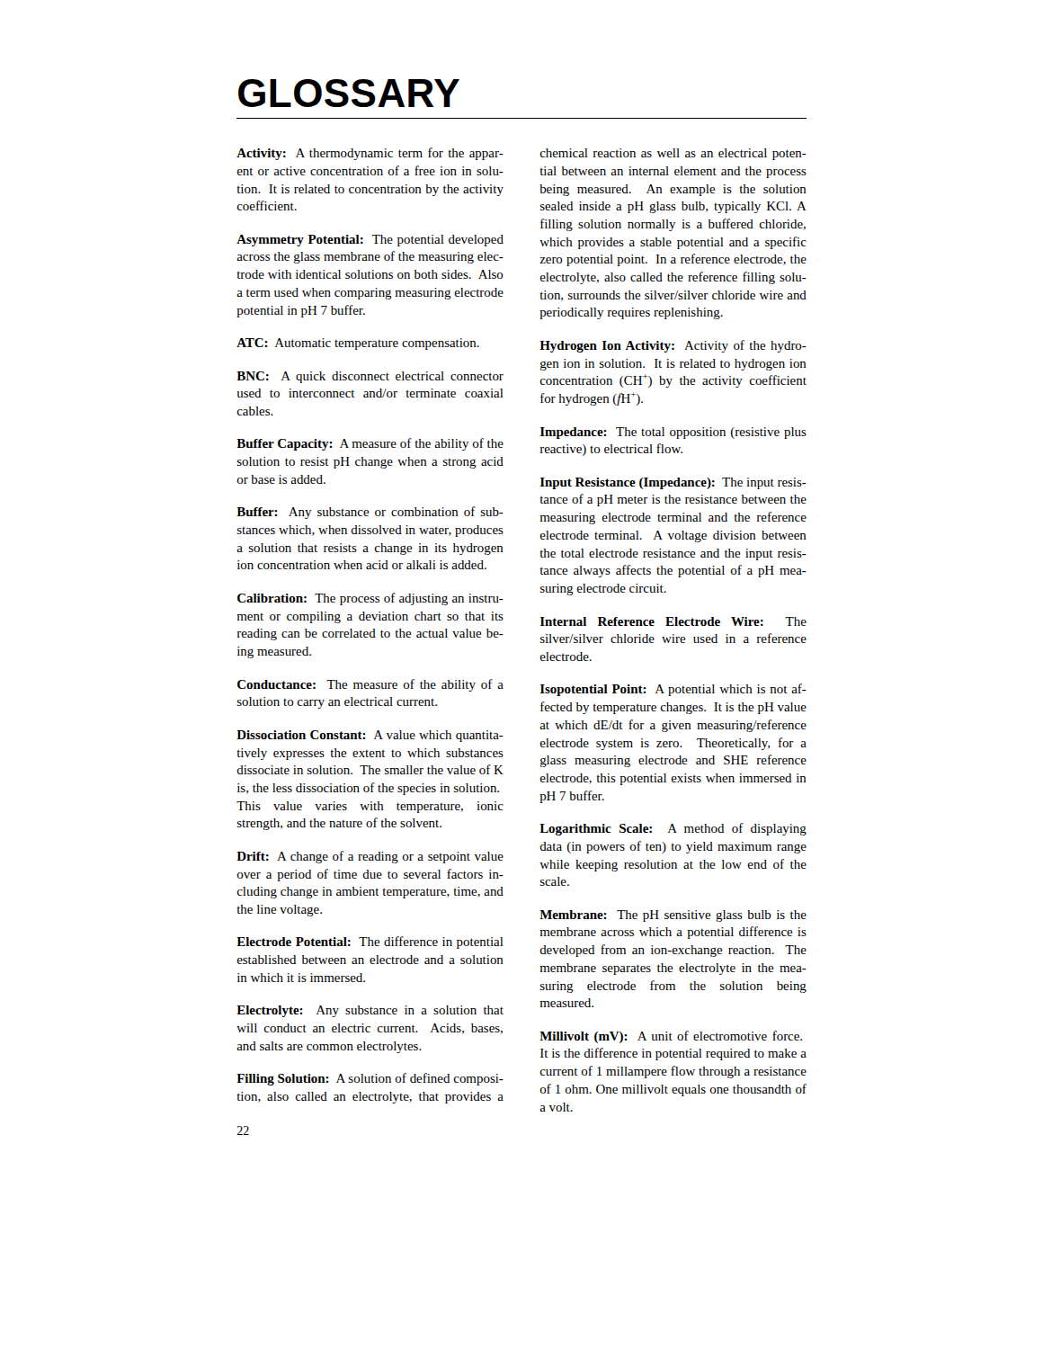GLOSSARY
Activity: A thermodynamic term for the apparent or active concentration of a free ion in solution. It is related to concentration by the activity coefficient.
Asymmetry Potential: The potential developed across the glass membrane of the measuring electrode with identical solutions on both sides. Also a term used when comparing measuring electrode potential in pH 7 buffer.
ATC: Automatic temperature compensation.
BNC: A quick disconnect electrical connector used to interconnect and/or terminate coaxial cables.
Buffer Capacity: A measure of the ability of the solution to resist pH change when a strong acid or base is added.
Buffer: Any substance or combination of substances which, when dissolved in water, produces a solution that resists a change in its hydrogen ion concentration when acid or alkali is added.
Calibration: The process of adjusting an instrument or compiling a deviation chart so that its reading can be correlated to the actual value being measured.
Conductance: The measure of the ability of a solution to carry an electrical current.
Dissociation Constant: A value which quantitatively expresses the extent to which substances dissociate in solution. The smaller the value of K is, the less dissociation of the species in solution. This value varies with temperature, ionic strength, and the nature of the solvent.
Drift: A change of a reading or a setpoint value over a period of time due to several factors including change in ambient temperature, time, and the line voltage.
Electrode Potential: The difference in potential established between an electrode and a solution in which it is immersed.
Electrolyte: Any substance in a solution that will conduct an electric current. Acids, bases, and salts are common electrolytes.
Filling Solution: A solution of defined composition, also called an electrolyte, that provides a chemical reaction as well as an electrical potential between an internal element and the process being measured. An example is the solution sealed inside a pH glass bulb, typically KCl. A filling solution normally is a buffered chloride, which provides a stable potential and a specific zero potential point. In a reference electrode, the electrolyte, also called the reference filling solution, surrounds the silver/silver chloride wire and periodically requires replenishing.
Hydrogen Ion Activity: Activity of the hydrogen ion in solution. It is related to hydrogen ion concentration (CH+) by the activity coefficient for hydrogen (f H+).
Impedance: The total opposition (resistive plus reactive) to electrical flow.
Input Resistance (Impedance): The input resistance of a pH meter is the resistance between the measuring electrode terminal and the reference electrode terminal. A voltage division between the total electrode resistance and the input resistance always affects the potential of a pH measuring electrode circuit.
Internal Reference Electrode Wire: The silver/silver chloride wire used in a reference electrode.
Isopotential Point: A potential which is not affected by temperature changes. It is the pH value at which dE/dt for a given measuring/reference electrode system is zero. Theoretically, for a glass measuring electrode and SHE reference electrode, this potential exists when immersed in pH 7 buffer.
Logarithmic Scale: A method of displaying data (in powers of ten) to yield maximum range while keeping resolution at the low end of the scale.
Membrane: The pH sensitive glass bulb is the membrane across which a potential difference is developed from an ion-exchange reaction. The membrane separates the electrolyte in the measuring electrode from the solution being measured.
Millivolt (mV): A unit of electromotive force. It is the difference in potential required to make a current of 1 millampere flow through a resistance of 1 ohm. One millivolt equals one thousandth of a volt.
22